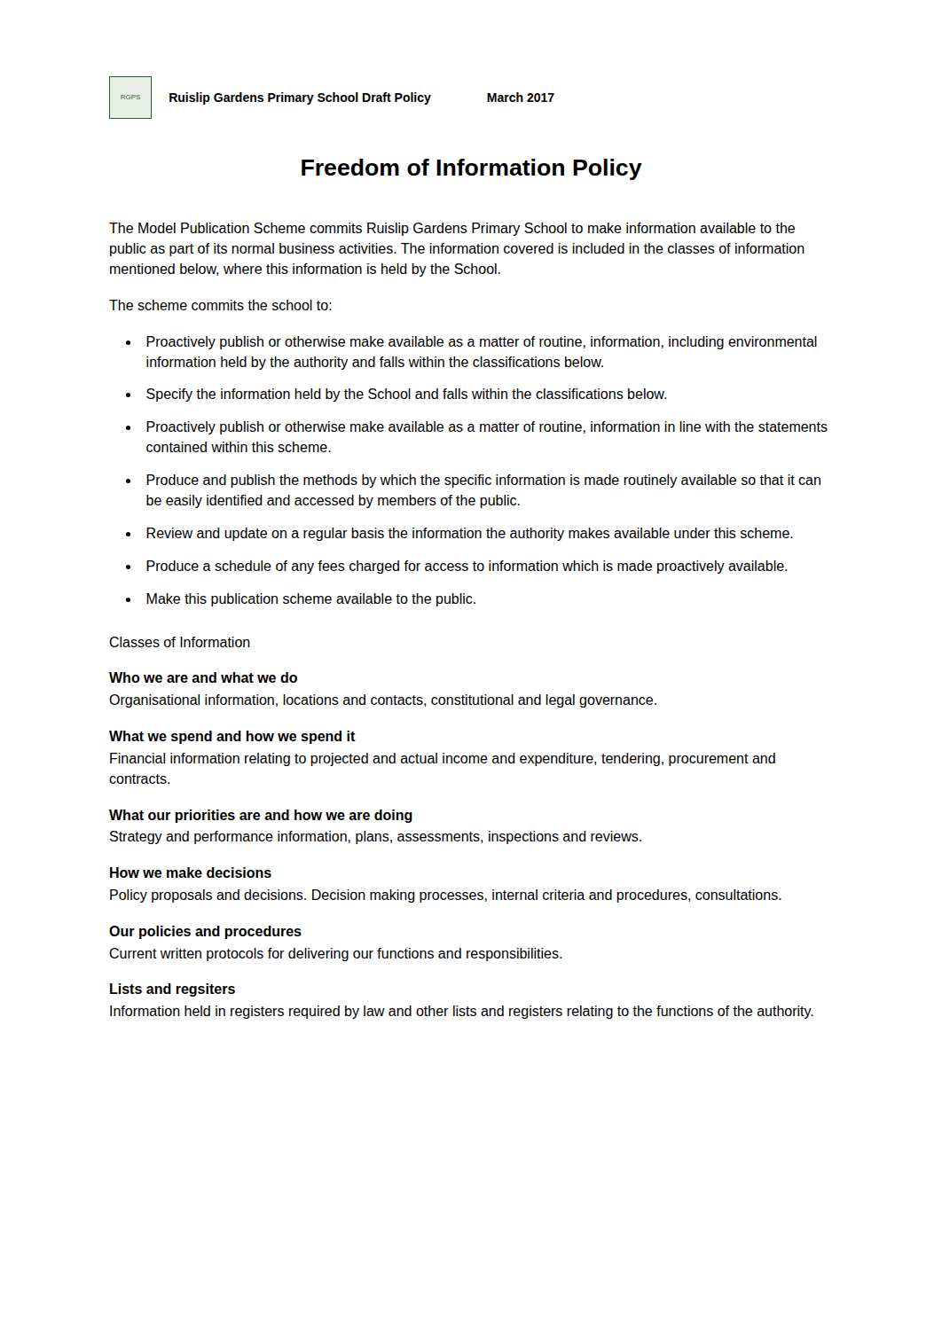RGPS
Ruislip Gardens Primary School Draft Policy March 2017
Freedom of Information Policy
The Model Publication Scheme commits Ruislip Gardens Primary School to make information available to the public as part of its normal business activities. The information covered is included in the classes of information mentioned below, where this information is held by the School.
The scheme commits the school to:
Proactively publish or otherwise make available as a matter of routine, information, including environmental information held by the authority and falls within the classifications below.
Specify the information held by the School and falls within the classifications below.
Proactively publish or otherwise make available as a matter of routine, information in line with the statements contained within this scheme.
Produce and publish the methods by which the specific information is made routinely available so that it can be easily identified and accessed by members of the public.
Review and update on a regular basis the information the authority makes available under this scheme.
Produce a schedule of any fees charged for access to information which is made proactively available.
Make this publication scheme available to the public.
Classes of Information
Who we are and what we do
Organisational information, locations and contacts, constitutional and legal governance.
What we spend and how we spend it
Financial information relating to projected and actual income and expenditure, tendering, procurement and contracts.
What our priorities are and how we are doing
Strategy and performance information, plans, assessments, inspections and reviews.
How we make decisions
Policy proposals and decisions. Decision making processes, internal criteria and procedures, consultations.
Our policies and procedures
Current written protocols for delivering our functions and responsibilities.
Lists and regsiters
Information held in registers required by law and other lists and registers relating to the functions of the authority.